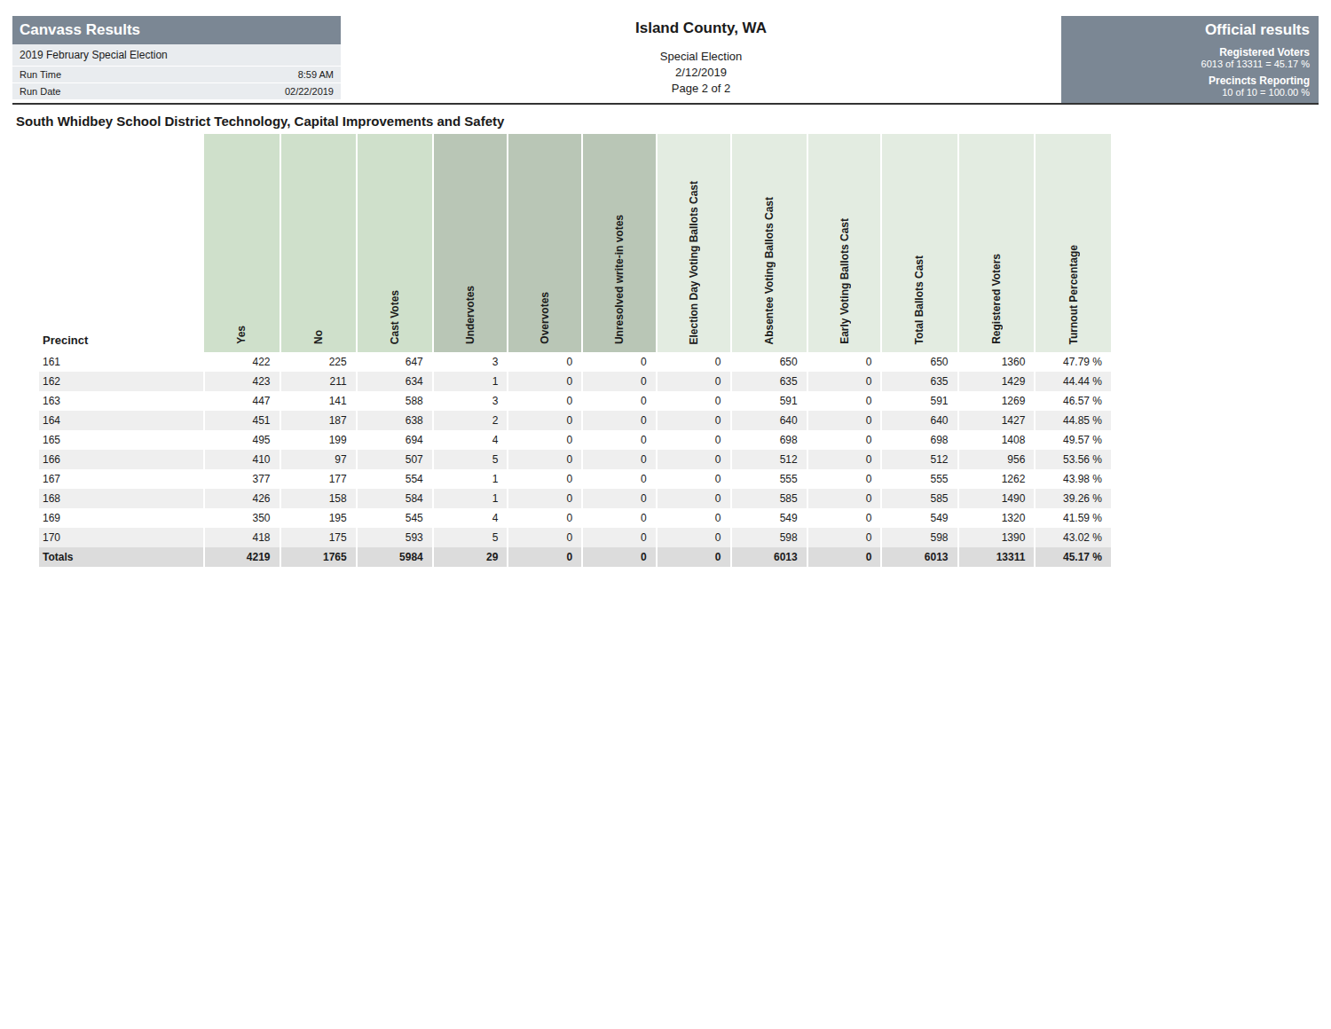Canvass Results
2019 February Special Election
Run Time 8:59 AM
Run Date 02/22/2019
Island County, WA
Special Election
2/12/2019
Page 2 of 2
Official results
Registered Voters
6013 of 13311 = 45.17 %
Precincts Reporting
10 of 10 = 100.00 %
South Whidbey School District Technology, Capital Improvements and Safety
| Precinct | Yes | No | Cast Votes | Undervotes | Overvotes | Unresolved write-in votes | Election Day Voting Ballots Cast | Absentee Voting Ballots Cast | Early Voting Ballots Cast | Total Ballots Cast | Registered Voters | Turnout Percentage |
| --- | --- | --- | --- | --- | --- | --- | --- | --- | --- | --- | --- | --- |
| 161 | 422 | 225 | 647 | 3 | 0 | 0 | 0 | 650 | 0 | 650 | 1360 | 47.79 % |
| 162 | 423 | 211 | 634 | 1 | 0 | 0 | 0 | 635 | 0 | 635 | 1429 | 44.44 % |
| 163 | 447 | 141 | 588 | 3 | 0 | 0 | 0 | 591 | 0 | 591 | 1269 | 46.57 % |
| 164 | 451 | 187 | 638 | 2 | 0 | 0 | 0 | 640 | 0 | 640 | 1427 | 44.85 % |
| 165 | 495 | 199 | 694 | 4 | 0 | 0 | 0 | 698 | 0 | 698 | 1408 | 49.57 % |
| 166 | 410 | 97 | 507 | 5 | 0 | 0 | 0 | 512 | 0 | 512 | 956 | 53.56 % |
| 167 | 377 | 177 | 554 | 1 | 0 | 0 | 0 | 555 | 0 | 555 | 1262 | 43.98 % |
| 168 | 426 | 158 | 584 | 1 | 0 | 0 | 0 | 585 | 0 | 585 | 1490 | 39.26 % |
| 169 | 350 | 195 | 545 | 4 | 0 | 0 | 0 | 549 | 0 | 549 | 1320 | 41.59 % |
| 170 | 418 | 175 | 593 | 5 | 0 | 0 | 0 | 598 | 0 | 598 | 1390 | 43.02 % |
| Totals | 4219 | 1765 | 5984 | 29 | 0 | 0 | 0 | 6013 | 0 | 6013 | 13311 | 45.17 % |